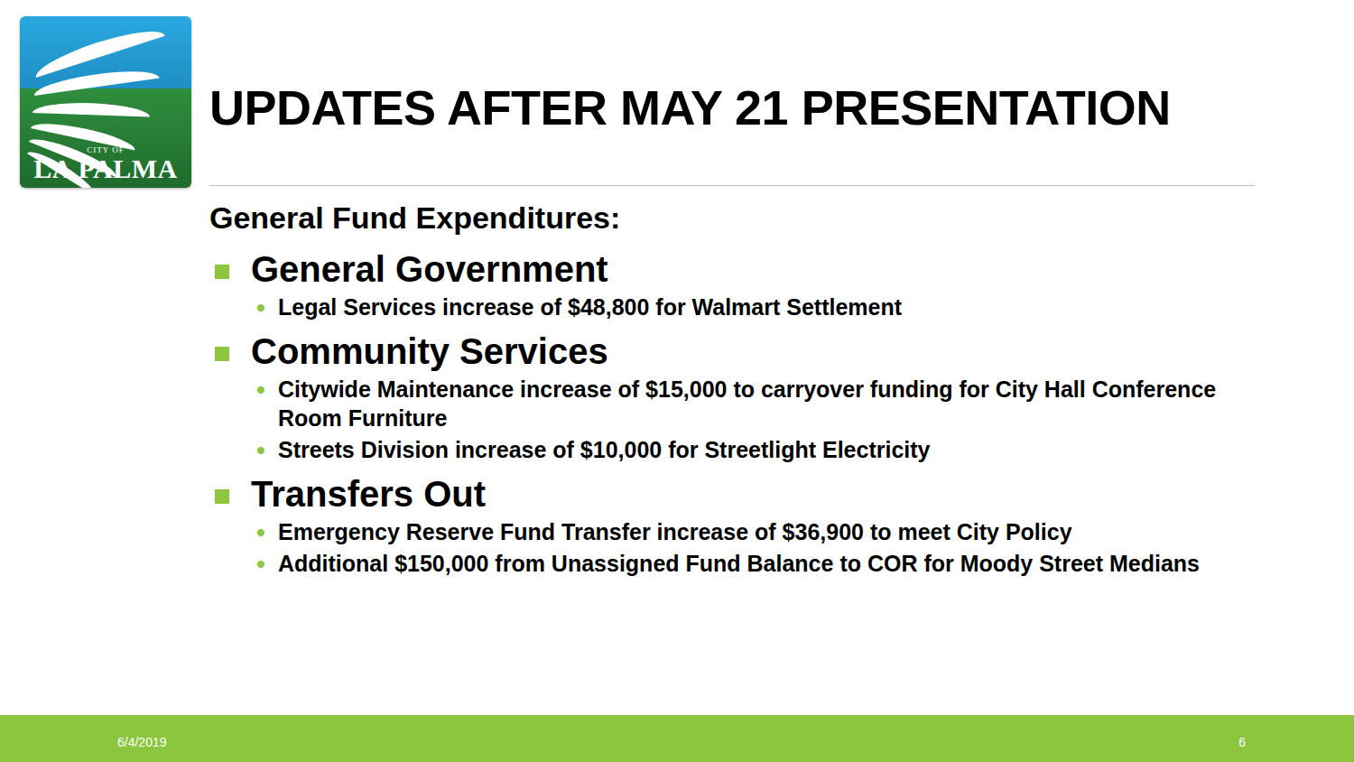CITY OF LA PALMA
UPDATES AFTER MAY 21 PRESENTATION
General Fund Expenditures:
General Government
Legal Services increase of $48,800 for Walmart Settlement
Community Services
Citywide Maintenance increase of $15,000 to carryover funding for City Hall Conference Room Furniture
Streets Division increase of $10,000 for Streetlight Electricity
Transfers Out
Emergency Reserve Fund Transfer increase of $36,900 to meet City Policy
Additional $150,000 from Unassigned Fund Balance to COR for Moody Street Medians
6/4/2019
6